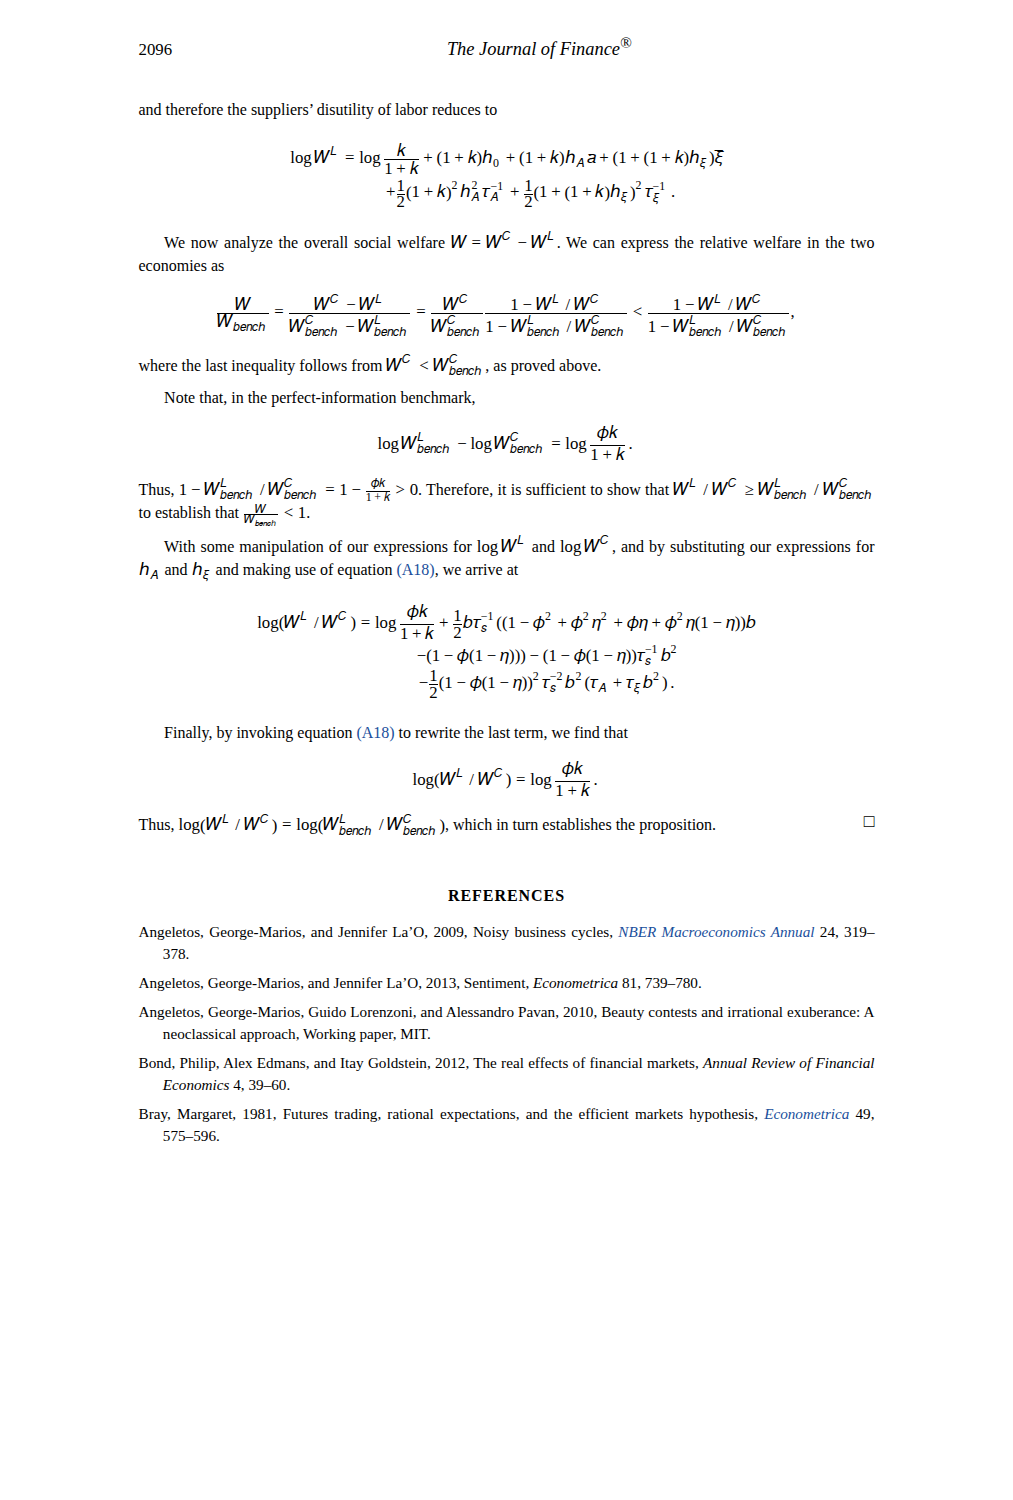2096 The Journal of Finance®
and therefore the suppliers’ disutility of labor reduces to
log WL = log k1+k + (1+k) h0 + (1+k) hA ā + (1+ (1+k) hξ ) ξ̅
+ 12 (1+k)2 hA2 τA−1 + 12 (1+ (1+k) hξ ) 2 τξ−1 .
We now analyze the overall social welfare W=WC−WL. We can express the relative welfare in the two economies as
WWbench = WC−WL WbenchC−WbenchL = WCWbenchC 1−WL/WC 1−WbenchL/WbenchC < 1−WL/WC 1−WbenchL/WbenchC ,
where the last inequality follows from WC<WbenchC, as proved above.
Note that, in the perfect-information benchmark,
log WbenchL − log WbenchC = log ϕk1+k .
Thus, 1−WbenchL/WbenchC=1−ϕk1+k>0. Therefore, it is sufficient to show that WL/WC≥WbenchL/WbenchC to establish that WWbench<1.
With some manipulation of our expressions for logWL and logWC, and by substituting our expressions for hA and hξ and making use of equation (A18), we arrive at
log(WL/WC) = log ϕk1+k + 12 b τs−1 ((1−ϕ2+ϕ2η2+ϕη+ϕ2η(1−η))b
−(1−ϕ(1−η))) − (1−ϕ(1−η)) τs−1 b2
− 12 (1−ϕ(1−η))2 τs−2 b2 (τA+τξb2) .
Finally, by invoking equation (A18) to rewrite the last term, we find that
log(WL/WC) = log ϕk1+k .
Thus, log(WL/WC)=log(WbenchL/WbenchC), which in turn establishes the proposition. □
REFERENCES
Angeletos, George-Marios, and Jennifer La’O, 2009, Noisy business cycles, NBER Macroeconomics Annual 24, 319–378.
Angeletos, George-Marios, and Jennifer La’O, 2013, Sentiment, Econometrica 81, 739–780.
Angeletos, George-Marios, Guido Lorenzoni, and Alessandro Pavan, 2010, Beauty contests and irrational exuberance: A neoclassical approach, Working paper, MIT.
Bond, Philip, Alex Edmans, and Itay Goldstein, 2012, The real effects of financial markets, Annual Review of Financial Economics 4, 39–60.
Bray, Margaret, 1981, Futures trading, rational expectations, and the efficient markets hypothesis, Econometrica 49, 575–596.